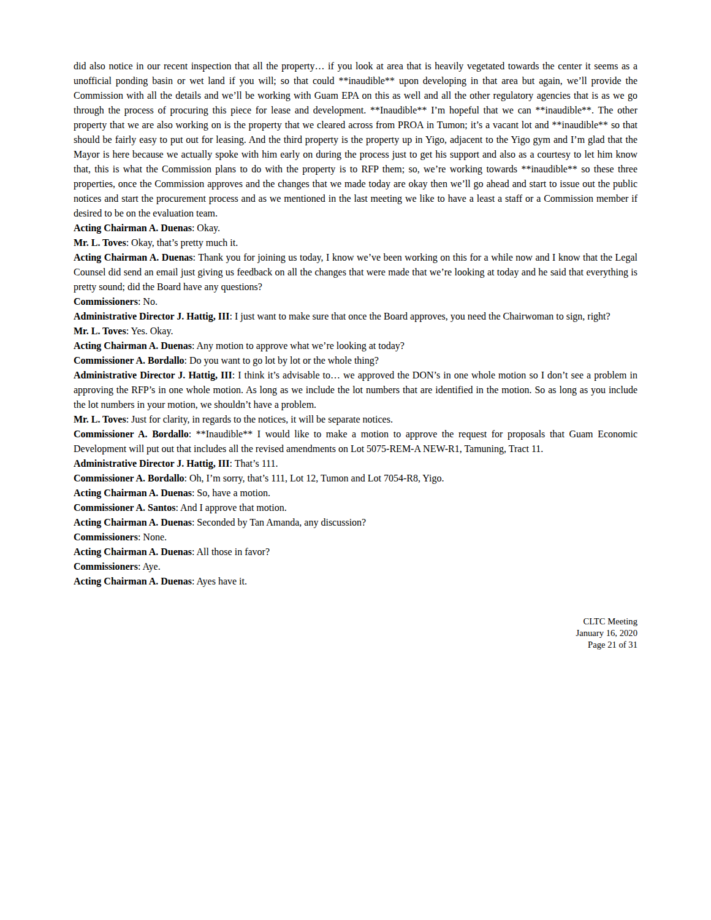did also notice in our recent inspection that all the property… if you look at area that is heavily vegetated towards the center it seems as a unofficial ponding basin or wet land if you will; so that could **inaudible** upon developing in that area but again, we’ll provide the Commission with all the details and we’ll be working with Guam EPA on this as well and all the other regulatory agencies that is as we go through the process of procuring this piece for lease and development. **Inaudible** I’m hopeful that we can **inaudible**. The other property that we are also working on is the property that we cleared across from PROA in Tumon; it’s a vacant lot and **inaudible** so that should be fairly easy to put out for leasing. And the third property is the property up in Yigo, adjacent to the Yigo gym and I’m glad that the Mayor is here because we actually spoke with him early on during the process just to get his support and also as a courtesy to let him know that, this is what the Commission plans to do with the property is to RFP them; so, we’re working towards **inaudible** so these three properties, once the Commission approves and the changes that we made today are okay then we’ll go ahead and start to issue out the public notices and start the procurement process and as we mentioned in the last meeting we like to have a least a staff or a Commission member if desired to be on the evaluation team.
Acting Chairman A. Duenas: Okay.
Mr. L. Toves: Okay, that’s pretty much it.
Acting Chairman A. Duenas: Thank you for joining us today, I know we’ve been working on this for a while now and I know that the Legal Counsel did send an email just giving us feedback on all the changes that were made that we’re looking at today and he said that everything is pretty sound; did the Board have any questions?
Commissioners: No.
Administrative Director J. Hattig, III: I just want to make sure that once the Board approves, you need the Chairwoman to sign, right?
Mr. L. Toves: Yes. Okay.
Acting Chairman A. Duenas: Any motion to approve what we’re looking at today?
Commissioner A. Bordallo: Do you want to go lot by lot or the whole thing?
Administrative Director J. Hattig, III: I think it’s advisable to… we approved the DON’s in one whole motion so I don’t see a problem in approving the RFP’s in one whole motion. As long as we include the lot numbers that are identified in the motion. So as long as you include the lot numbers in your motion, we shouldn’t have a problem.
Mr. L. Toves: Just for clarity, in regards to the notices, it will be separate notices.
Commissioner A. Bordallo: **Inaudible** I would like to make a motion to approve the request for proposals that Guam Economic Development will put out that includes all the revised amendments on Lot 5075-REM-A NEW-R1, Tamuning, Tract 11.
Administrative Director J. Hattig, III: That’s 111.
Commissioner A. Bordallo: Oh, I’m sorry, that’s 111, Lot 12, Tumon and Lot 7054-R8, Yigo.
Acting Chairman A. Duenas: So, have a motion.
Commissioner A. Santos: And I approve that motion.
Acting Chairman A. Duenas: Seconded by Tan Amanda, any discussion?
Commissioners: None.
Acting Chairman A. Duenas: All those in favor?
Commissioners: Aye.
Acting Chairman A. Duenas: Ayes have it.
CLTC Meeting
January 16, 2020
Page 21 of 31